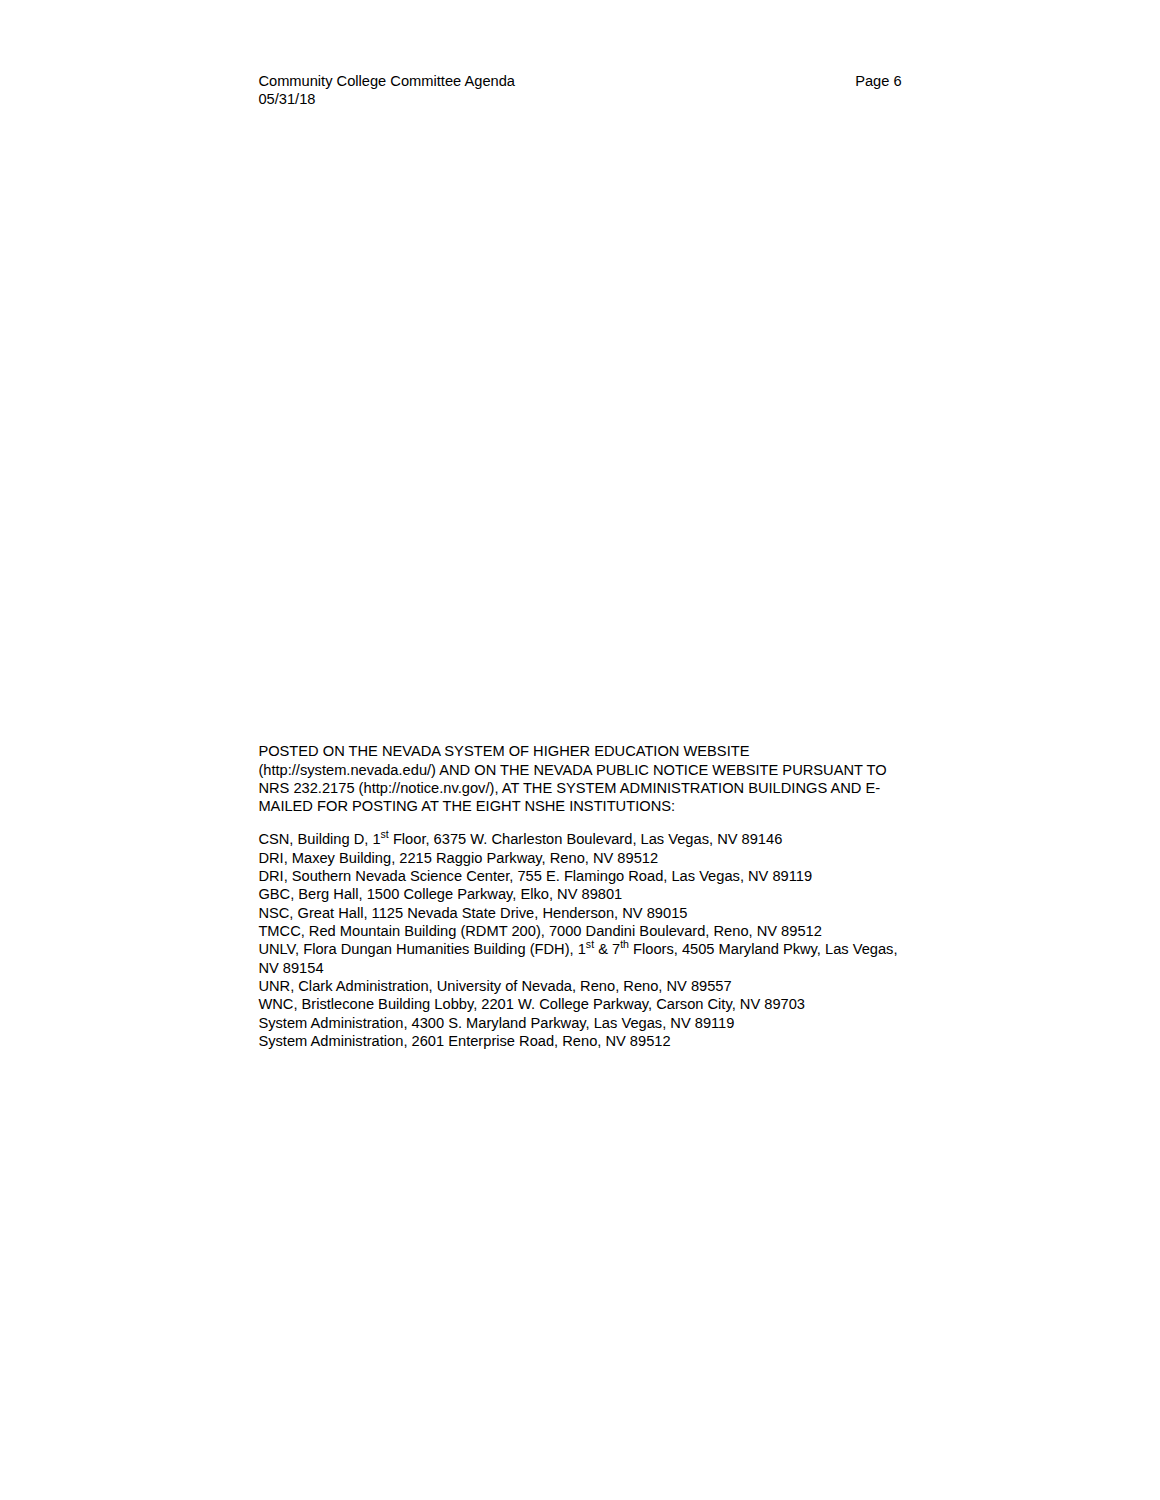Community College Committee Agenda 05/31/18
Page 6
POSTED ON THE NEVADA SYSTEM OF HIGHER EDUCATION WEBSITE (http://system.nevada.edu/) AND ON THE NEVADA PUBLIC NOTICE WEBSITE PURSUANT TO NRS 232.2175 (http://notice.nv.gov/), AT THE SYSTEM ADMINISTRATION BUILDINGS AND E-MAILED FOR POSTING AT THE EIGHT NSHE INSTITUTIONS:
CSN, Building D, 1st Floor, 6375 W. Charleston Boulevard, Las Vegas, NV 89146
DRI, Maxey Building, 2215 Raggio Parkway, Reno, NV 89512
DRI, Southern Nevada Science Center, 755 E. Flamingo Road, Las Vegas, NV 89119
GBC, Berg Hall, 1500 College Parkway, Elko, NV 89801
NSC, Great Hall, 1125 Nevada State Drive, Henderson, NV 89015
TMCC, Red Mountain Building (RDMT 200), 7000 Dandini Boulevard, Reno, NV 89512
UNLV, Flora Dungan Humanities Building (FDH), 1st & 7th Floors, 4505 Maryland Pkwy, Las Vegas, NV 89154
UNR, Clark Administration, University of Nevada, Reno, Reno, NV 89557
WNC, Bristlecone Building Lobby, 2201 W. College Parkway, Carson City, NV 89703
System Administration, 4300 S. Maryland Parkway, Las Vegas, NV 89119
System Administration, 2601 Enterprise Road, Reno, NV 89512